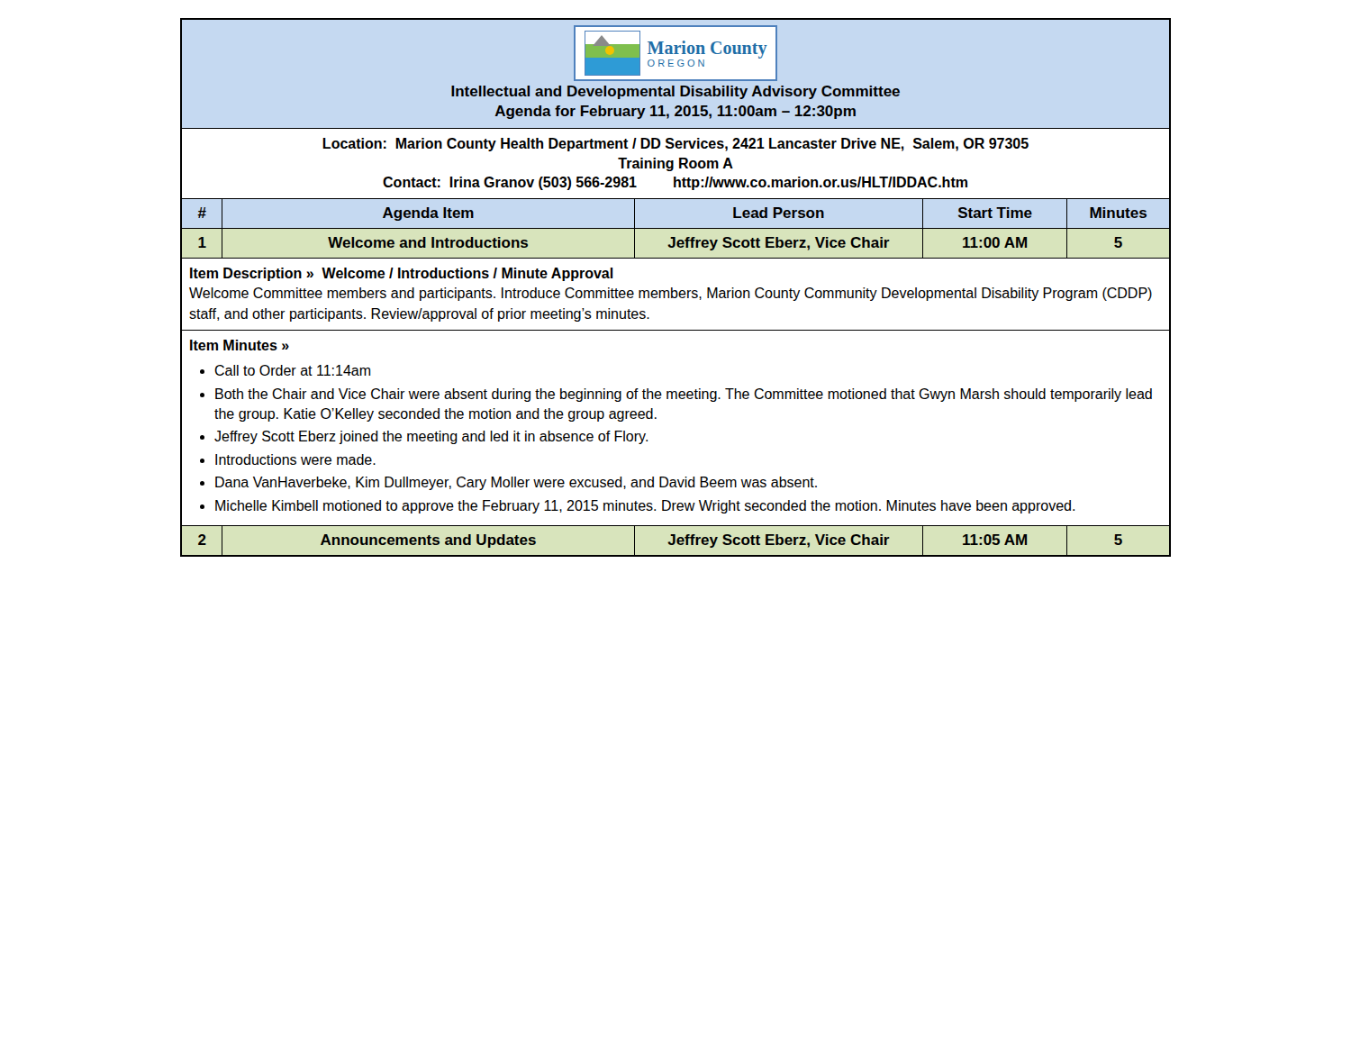| Marion County OREGON Intellectual and Developmental Disability Advisory Committee Agenda for February 11, 2015, 11:00am – 12:30pm |
| Location: Marion County Health Department / DD Services, 2421 Lancaster Drive NE, Salem, OR 97305 Training Room A Contact: Irina Granov (503) 566-2981 http://www.co.marion.or.us/HLT/IDDAC.htm |
| # | Agenda Item | Lead Person | Start Time | Minutes |
| 1 | Welcome and Introductions | Jeffrey Scott Eberz, Vice Chair | 11:00 AM | 5 |
| Item Description » Welcome / Introductions / Minute Approval Welcome Committee members and participants. Introduce Committee members, Marion County Community Developmental Disability Program (CDDP) staff, and other participants. Review/approval of prior meeting’s minutes. |
| Item Minutes » Call to Order at 11:14am Both the Chair and Vice Chair were absent during the beginning of the meeting. The Committee motioned that Gwyn Marsh should temporarily lead the group. Katie O’Kelley seconded the motion and the group agreed. Jeffrey Scott Eberz joined the meeting and led it in absence of Flory. Introductions were made. Dana VanHaverbeke, Kim Dullmeyer, Cary Moller were excused, and David Beem was absent. Michelle Kimbell motioned to approve the February 11, 2015 minutes. Drew Wright seconded the motion. Minutes have been approved. |
| 2 | Announcements and Updates | Jeffrey Scott Eberz, Vice Chair | 11:05 AM | 5 |